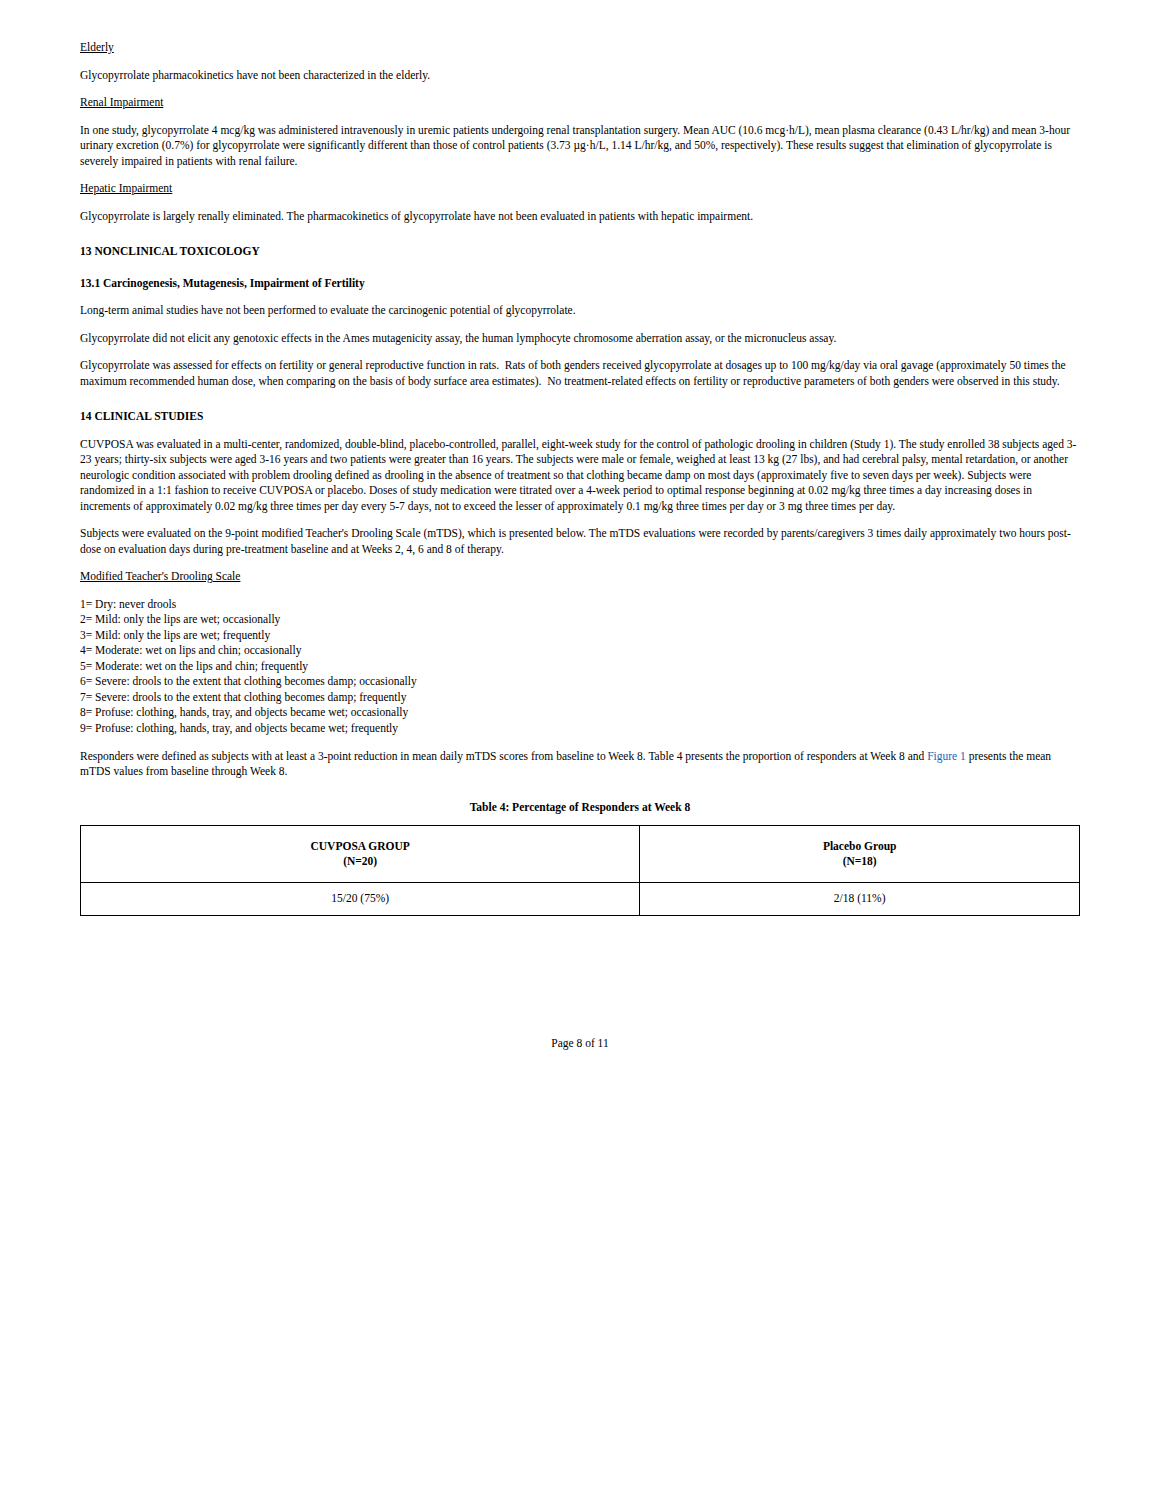Elderly
Glycopyrrolate pharmacokinetics have not been characterized in the elderly.
Renal Impairment
In one study, glycopyrrolate 4 mcg/kg was administered intravenously in uremic patients undergoing renal transplantation surgery. Mean AUC (10.6 mcg·h/L), mean plasma clearance (0.43 L/hr/kg) and mean 3-hour urinary excretion (0.7%) for glycopyrrolate were significantly different than those of control patients (3.73 µg·h/L, 1.14 L/hr/kg, and 50%, respectively). These results suggest that elimination of glycopyrrolate is severely impaired in patients with renal failure.
Hepatic Impairment
Glycopyrrolate is largely renally eliminated. The pharmacokinetics of glycopyrrolate have not been evaluated in patients with hepatic impairment.
13 NONCLINICAL TOXICOLOGY
13.1 Carcinogenesis, Mutagenesis, Impairment of Fertility
Long-term animal studies have not been performed to evaluate the carcinogenic potential of glycopyrrolate.
Glycopyrrolate did not elicit any genotoxic effects in the Ames mutagenicity assay, the human lymphocyte chromosome aberration assay, or the micronucleus assay.
Glycopyrrolate was assessed for effects on fertility or general reproductive function in rats. Rats of both genders received glycopyrrolate at dosages up to 100 mg/kg/day via oral gavage (approximately 50 times the maximum recommended human dose, when comparing on the basis of body surface area estimates). No treatment-related effects on fertility or reproductive parameters of both genders were observed in this study.
14 CLINICAL STUDIES
CUVPOSA was evaluated in a multi-center, randomized, double-blind, placebo-controlled, parallel, eight-week study for the control of pathologic drooling in children (Study 1). The study enrolled 38 subjects aged 3-23 years; thirty-six subjects were aged 3-16 years and two patients were greater than 16 years. The subjects were male or female, weighed at least 13 kg (27 lbs), and had cerebral palsy, mental retardation, or another neurologic condition associated with problem drooling defined as drooling in the absence of treatment so that clothing became damp on most days (approximately five to seven days per week). Subjects were randomized in a 1:1 fashion to receive CUVPOSA or placebo. Doses of study medication were titrated over a 4-week period to optimal response beginning at 0.02 mg/kg three times a day increasing doses in increments of approximately 0.02 mg/kg three times per day every 5-7 days, not to exceed the lesser of approximately 0.1 mg/kg three times per day or 3 mg three times per day.
Subjects were evaluated on the 9-point modified Teacher's Drooling Scale (mTDS), which is presented below. The mTDS evaluations were recorded by parents/caregivers 3 times daily approximately two hours post-dose on evaluation days during pre-treatment baseline and at Weeks 2, 4, 6 and 8 of therapy.
Modified Teacher's Drooling Scale
1= Dry: never drools
2= Mild: only the lips are wet; occasionally
3= Mild: only the lips are wet; frequently
4= Moderate: wet on lips and chin; occasionally
5= Moderate: wet on the lips and chin; frequently
6= Severe: drools to the extent that clothing becomes damp; occasionally
7= Severe: drools to the extent that clothing becomes damp; frequently
8= Profuse: clothing, hands, tray, and objects became wet; occasionally
9= Profuse: clothing, hands, tray, and objects became wet; frequently
Responders were defined as subjects with at least a 3-point reduction in mean daily mTDS scores from baseline to Week 8. Table 4 presents the proportion of responders at Week 8 and Figure 1 presents the mean mTDS values from baseline through Week 8.
Table 4: Percentage of Responders at Week 8
| CUVPOSA GROUP (N=20) | Placebo Group (N=18) |
| --- | --- |
| 15/20 (75%) | 2/18 (11%) |
Page 8 of 11